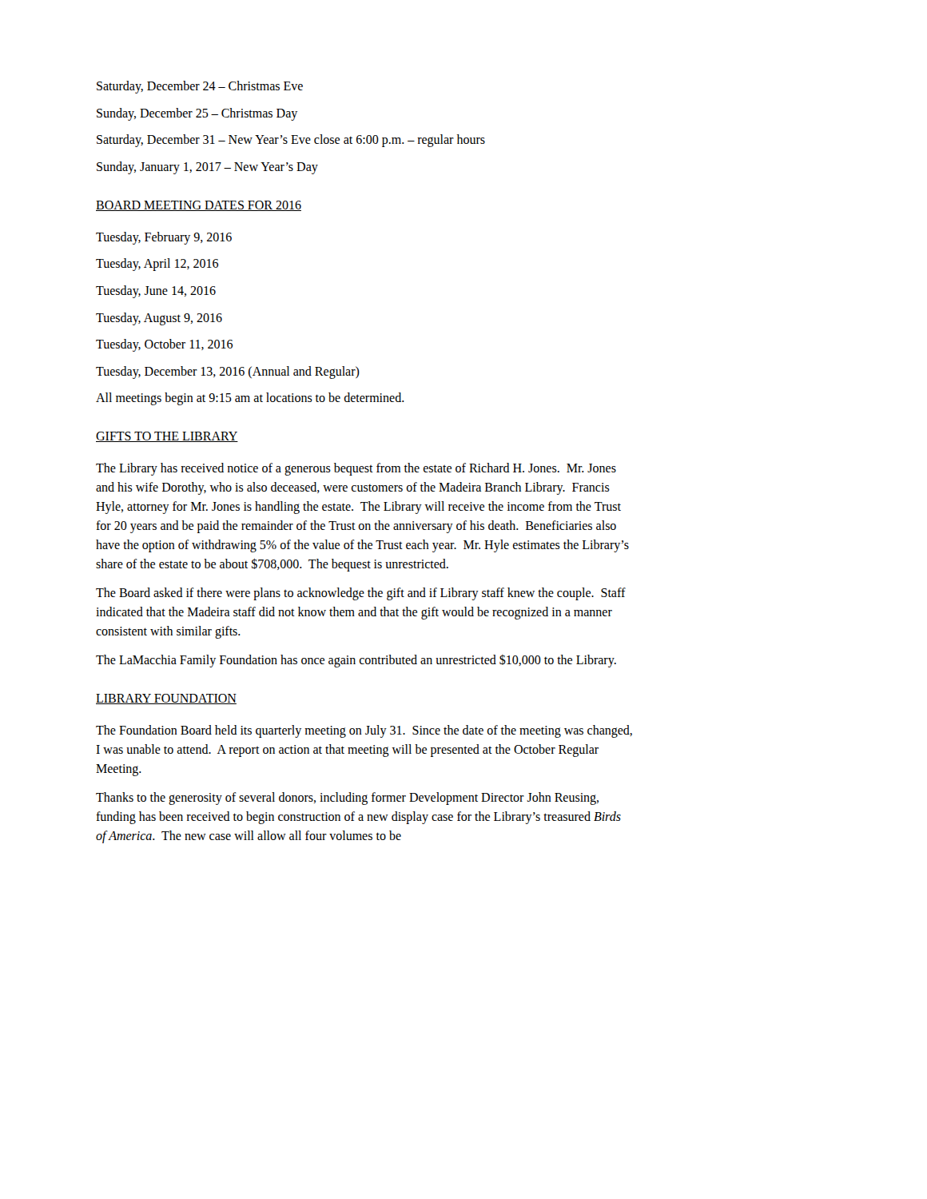Saturday, December 24 – Christmas Eve
Sunday, December 25 – Christmas Day
Saturday, December 31 – New Year’s Eve close at 6:00 p.m. – regular hours
Sunday, January 1, 2017 – New Year’s Day
BOARD MEETING DATES FOR 2016
Tuesday, February 9, 2016
Tuesday, April 12, 2016
Tuesday, June 14, 2016
Tuesday, August 9, 2016
Tuesday, October 11, 2016
Tuesday, December 13, 2016 (Annual and Regular)
All meetings begin at 9:15 am at locations to be determined.
GIFTS TO THE LIBRARY
The Library has received notice of a generous bequest from the estate of Richard H. Jones. Mr. Jones and his wife Dorothy, who is also deceased, were customers of the Madeira Branch Library. Francis Hyle, attorney for Mr. Jones is handling the estate. The Library will receive the income from the Trust for 20 years and be paid the remainder of the Trust on the anniversary of his death. Beneficiaries also have the option of withdrawing 5% of the value of the Trust each year. Mr. Hyle estimates the Library’s share of the estate to be about $708,000. The bequest is unrestricted.
The Board asked if there were plans to acknowledge the gift and if Library staff knew the couple. Staff indicated that the Madeira staff did not know them and that the gift would be recognized in a manner consistent with similar gifts.
The LaMacchia Family Foundation has once again contributed an unrestricted $10,000 to the Library.
LIBRARY FOUNDATION
The Foundation Board held its quarterly meeting on July 31. Since the date of the meeting was changed, I was unable to attend. A report on action at that meeting will be presented at the October Regular Meeting.
Thanks to the generosity of several donors, including former Development Director John Reusing, funding has been received to begin construction of a new display case for the Library’s treasured Birds of America. The new case will allow all four volumes to be